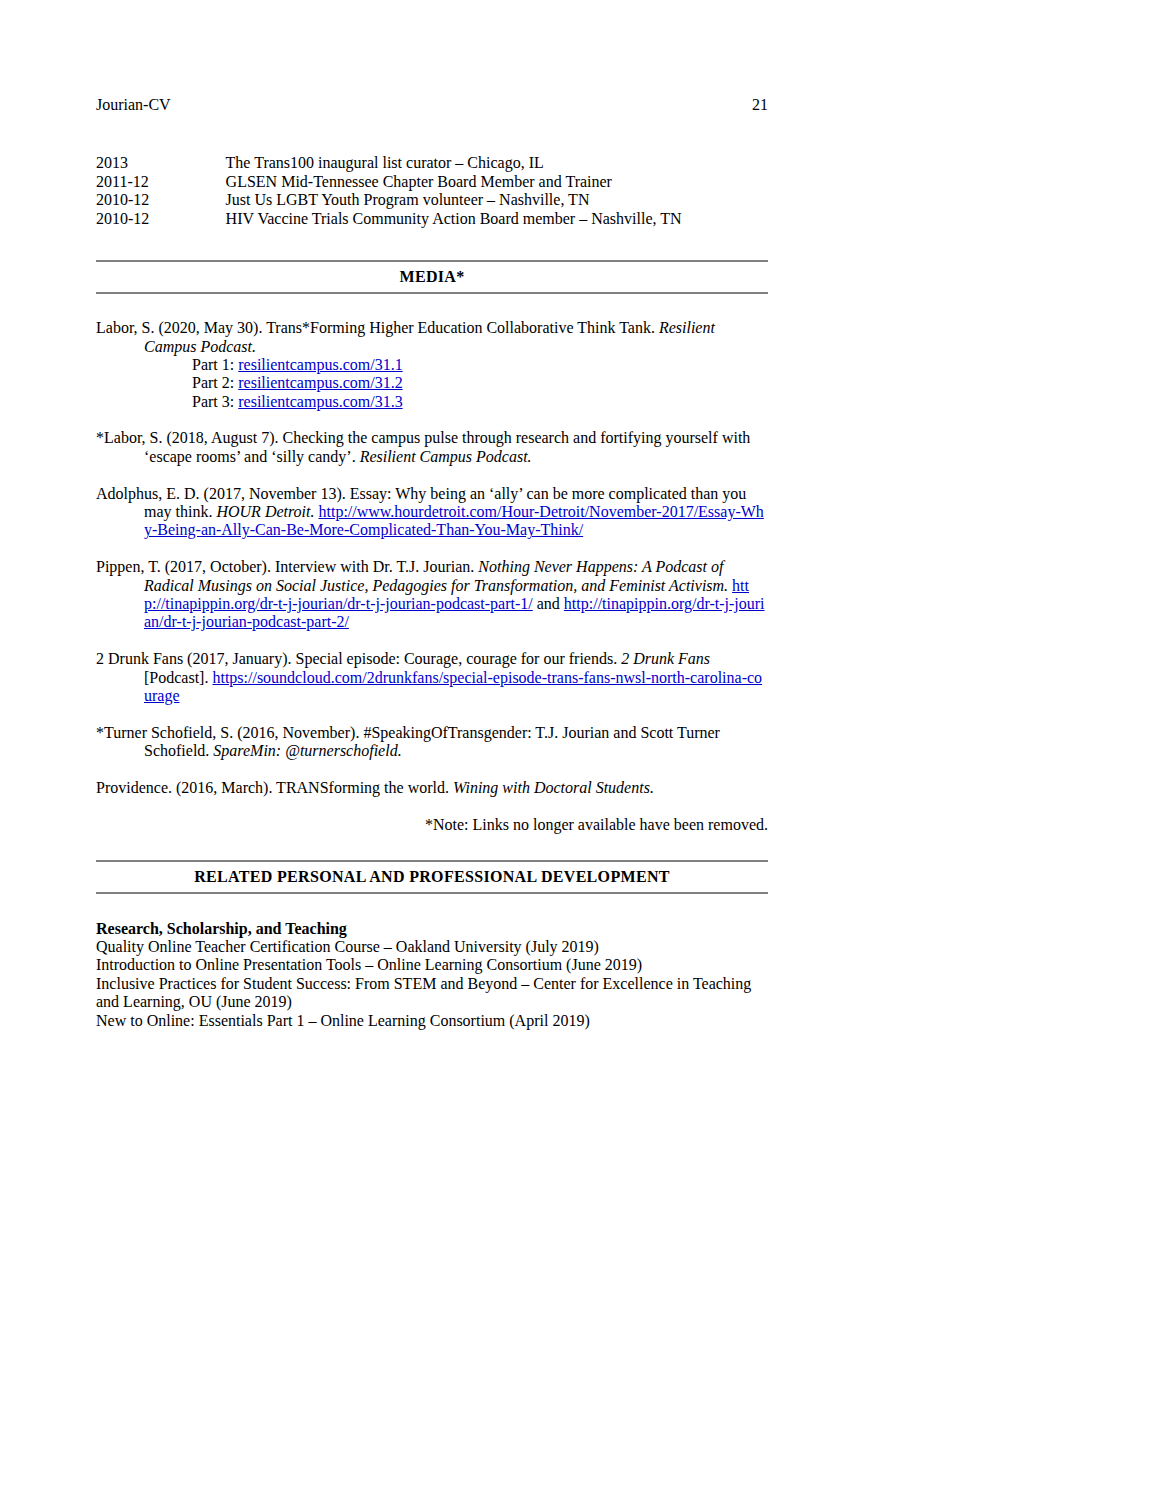Jourian-CV 21
| 2013 | The Trans100 inaugural list curator – Chicago, IL |
| 2011-12 | GLSEN Mid-Tennessee Chapter Board Member and Trainer |
| 2010-12 | Just Us LGBT Youth Program volunteer – Nashville, TN |
| 2010-12 | HIV Vaccine Trials Community Action Board member – Nashville, TN |
MEDIA*
Labor, S. (2020, May 30). Trans*Forming Higher Education Collaborative Think Tank. Resilient Campus Podcast. Part 1: resilientcampus.com/31.1 Part 2: resilientcampus.com/31.2 Part 3: resilientcampus.com/31.3
*Labor, S. (2018, August 7). Checking the campus pulse through research and fortifying yourself with ‘escape rooms’ and ‘silly candy’. Resilient Campus Podcast.
Adolphus, E. D. (2017, November 13). Essay: Why being an ‘ally’ can be more complicated than you may think. HOUR Detroit. http://www.hourdetroit.com/Hour-Detroit/November-2017/Essay-Why-Being-an-Ally-Can-Be-More-Complicated-Than-You-May-Think/
Pippen, T. (2017, October). Interview with Dr. T.J. Jourian. Nothing Never Happens: A Podcast of Radical Musings on Social Justice, Pedagogies for Transformation, and Feminist Activism. http://tinapippin.org/dr-t-j-jourian/dr-t-j-jourian-podcast-part-1/ and http://tinapippin.org/dr-t-j-jourian/dr-t-j-jourian-podcast-part-2/
2 Drunk Fans (2017, January). Special episode: Courage, courage for our friends. 2 Drunk Fans [Podcast]. https://soundcloud.com/2drunkfans/special-episode-trans-fans-nwsl-north-carolina-courage
*Turner Schofield, S. (2016, November). #SpeakingOfTransgender: T.J. Jourian and Scott Turner Schofield. SpareMin: @turnerschofield.
Providence. (2016, March). TRANSforming the world. Wining with Doctoral Students.
*Note: Links no longer available have been removed.
RELATED PERSONAL AND PROFESSIONAL DEVELOPMENT
Research, Scholarship, and Teaching
Quality Online Teacher Certification Course – Oakland University (July 2019)
Introduction to Online Presentation Tools – Online Learning Consortium (June 2019)
Inclusive Practices for Student Success: From STEM and Beyond – Center for Excellence in Teaching and Learning, OU (June 2019)
New to Online: Essentials Part 1 – Online Learning Consortium (April 2019)